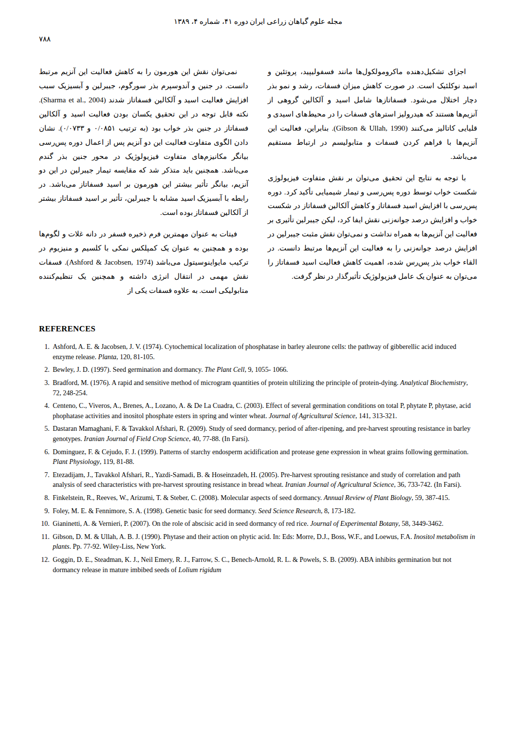مجله علوم گیاهان زراعی ایران دوره ۴۱، شماره ۴، ۱۳۸۹
۷۸۸
اجزای تشکیل‌دهنده ماکرومولکول‌ها مانند فسفولیپید، پروتئین و اسید نوکلئیک است. در صورت کاهش میزان فسفات، رشد و نمو بذر دچار اختلال می‌شود. فسفاتازها شامل اسید و آلکالین گروهی از آنزیم‌ها هستند که هیدرولیز استرهای فسفات را در محیط‌های اسیدی و قلیایی کاتالیز می‌کنند (Gibson & Ullah, 1990). بنابراین، فعالیت این آنزیم‌ها با فراهم کردن فسفات و متابولیسم در ارتباط مستقیم می‌باشد.
با توجه به نتایج این تحقیق می‌توان بر نقش متفاوت فیزیولوژی شکست خواب توسط دوره پس‌رسی و تیمار شیمیایی تأکید کرد. دوره پس‌رسی با افزایش اسید فسفاتاز و کاهش آلکالین فسفاتاز در شکست خواب و افزایش درصد جوانه‌زنی نقش ایفا کرد، لیکن جیبرلین تأثیری بر فعالیت این آنزیم‌ها به همراه نداشت و نمی‌توان نقش مثبت جیبرلین در افزایش درصد جوانه‌زنی را به فعالیت این آنزیم‌ها مرتبط دانست. در القاء خواب بذر پس‌رس شده، اهمیت کاهش فعالیت اسید فسفاتاز را می‌توان به عنوان یک عامل فیزیولوژیک تأثیرگذار در نظر گرفت.
نمی‌توان نقش این هورمون را به کاهش فعالیت این آنزیم مرتبط دانست. در جنین و آندوسپرم بذر سورگوم، جیبرلین و آبسیزیک سبب افزایش فعالیت اسید و آلکالین فسفاتاز شدند (Sharma et al., 2004). نکته قابل توجه در این تحقیق یکسان بودن فعالیت اسید و آلکالین فسفاتاز در جنین بذر خواب بود (به ترتیب ۰/۰۸۵۱ و ۰/۰۷۳۳). نشان دادن الگوی متفاوت فعالیت این دو آنزیم پس از اعمال دوره پس‌رسی بیانگر مکانیزم‌های متفاوت فیزیولوژیک در محور جنین بذر گندم می‌باشد. همچنین باید متذکر شد که مقایسه تیمار جیبرلین در این دو آنزیم، بیانگر تأثیر بیشتر این هورمون بر اسید فسفاتاز می‌باشد. در رابطه با آبسیزیک اسید مشابه با جیبرلین، تأثیر بر اسید فسفاتاز بیشتر از آلکالین فسفاتاز بوده است.
فیتات به عنوان مهمترین فرم ذخیره فسفر در دانه غلات و لگوم‌ها بوده و همچنین به عنوان یک کمپلکس نمکی با کلسیم و منیزیوم در ترکیب مایواینوسیتول می‌باشد (Ashford & Jacobsen, 1974). فسفات نقش مهمی در انتقال انرژی داشته و همچنین یک تنظیم‌کننده متابولیکی است. به علاوه فسفات یکی از
REFERENCES
Ashford, A. E. & Jacobsen, J. V. (1974). Cytochemical localization of phosphatase in barley aleurone cells: the pathway of gibberellic acid induced enzyme release. Planta, 120, 81-105.
Bewley, J. D. (1997). Seed germination and dormancy. The Plant Cell, 9, 1055- 1066.
Bradford, M. (1976). A rapid and sensitive method of microgram quantities of protein ultilizing the principle of protein-dying. Analytical Biochemistry, 72, 248-254.
Centeno, C., Viveros, A., Brenes, A., Lozano, A. & De La Cuadra, C. (2003). Effect of several germination conditions on total P, phytate P, phytase, acid phophatase activities and inositol phosphate esters in spring and winter wheat. Journal of Agricultural Science, 141, 313-321.
Dastaran Mamaghani, F. & Tavakkol Afshari, R. (2009). Study of seed dormancy, period of after-ripening, and pre-harvest sprouting resistance in barley genotypes. Iranian Journal of Field Crop Science, 40, 77-88. (In Farsi).
Dominguez, F. & Cejudo, F. J. (1999). Patterns of starchy endosperm acidification and protease gene expression in wheat grains following germination. Plant Physiology, 119, 81-88.
Etezadijam, J., Tavakkol Afshari, R., Yazdi-Samadi, B. & Hoseinzadeh, H. (2005). Pre-harvest sprouting resistance and study of correlation and path analysis of seed characteristics with pre-harvest sprouting resistance in bread wheat. Iranian Journal of Agricultural Science, 36, 733-742. (In Farsi).
Finkelstein, R., Reeves, W., Arizumi, T. & Steber, C. (2008). Molecular aspects of seed dormancy. Annual Review of Plant Biology, 59, 387-415.
Foley, M. E. & Fennimore, S. A. (1998). Genetic basic for seed dormancy. Seed Science Research, 8, 173-182.
Gianinetti, A. & Vernieri, P. (2007). On the role of abscisic acid in seed dormancy of red rice. Journal of Experimental Botany, 58, 3449-3462.
Gibson, D. M. & Ullah, A. B. J. (1990). Phytase and their action on phytic acid. In: Eds: Morre, D.J., Boss, W.F., and Loewus, F.A. Inositol metabolism in plants. Pp. 77-92. Wiley-Liss, New York.
Goggin, D. E., Steadman, K. J., Neil Emery, R. J., Farrow, S. C., Benech-Arnold, R. L. & Powels, S. B. (2009). ABA inhibits germination but not dormancy release in mature imbibed seeds of Lolium rigidum